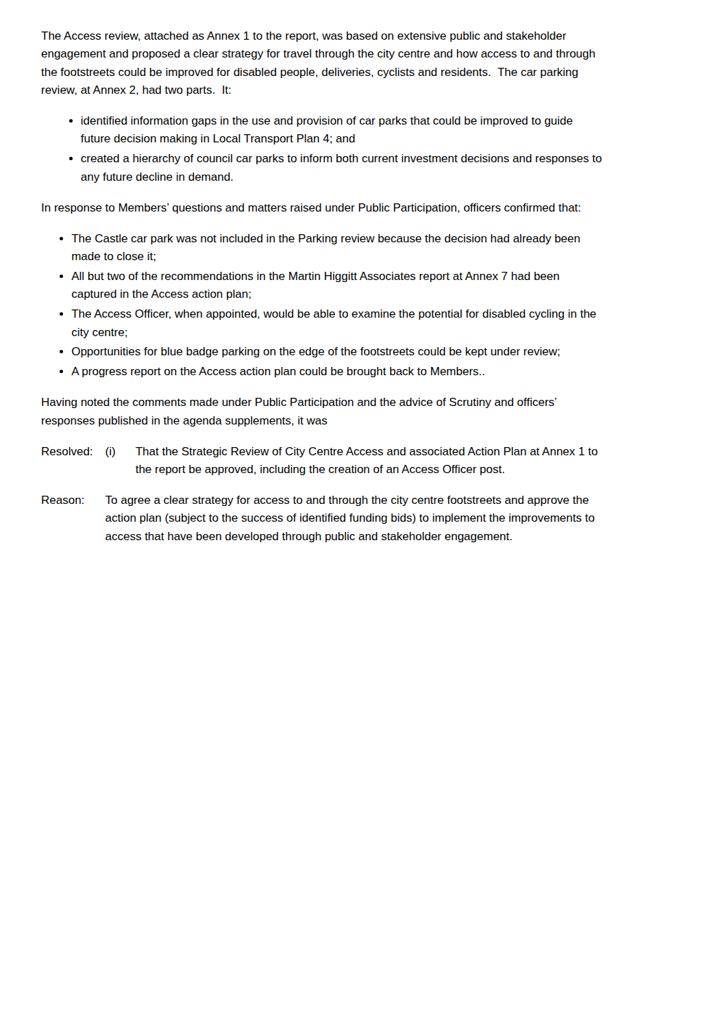The Access review, attached as Annex 1 to the report, was based on extensive public and stakeholder engagement and proposed a clear strategy for travel through the city centre and how access to and through the footstreets could be improved for disabled people, deliveries, cyclists and residents. The car parking review, at Annex 2, had two parts. It:
identified information gaps in the use and provision of car parks that could be improved to guide future decision making in Local Transport Plan 4; and
created a hierarchy of council car parks to inform both current investment decisions and responses to any future decline in demand.
In response to Members’ questions and matters raised under Public Participation, officers confirmed that:
The Castle car park was not included in the Parking review because the decision had already been made to close it;
All but two of the recommendations in the Martin Higgitt Associates report at Annex 7 had been captured in the Access action plan;
The Access Officer, when appointed, would be able to examine the potential for disabled cycling in the city centre;
Opportunities for blue badge parking on the edge of the footstreets could be kept under review;
A progress report on the Access action plan could be brought back to Members..
Having noted the comments made under Public Participation and the advice of Scrutiny and officers’ responses published in the agenda supplements, it was
Resolved:
(i)
That the Strategic Review of City Centre Access and associated Action Plan at Annex 1 to the report be approved, including the creation of an Access Officer post.
Reason:
To agree a clear strategy for access to and through the city centre footstreets and approve the action plan (subject to the success of identified funding bids) to implement the improvements to access that have been developed through public and stakeholder engagement.